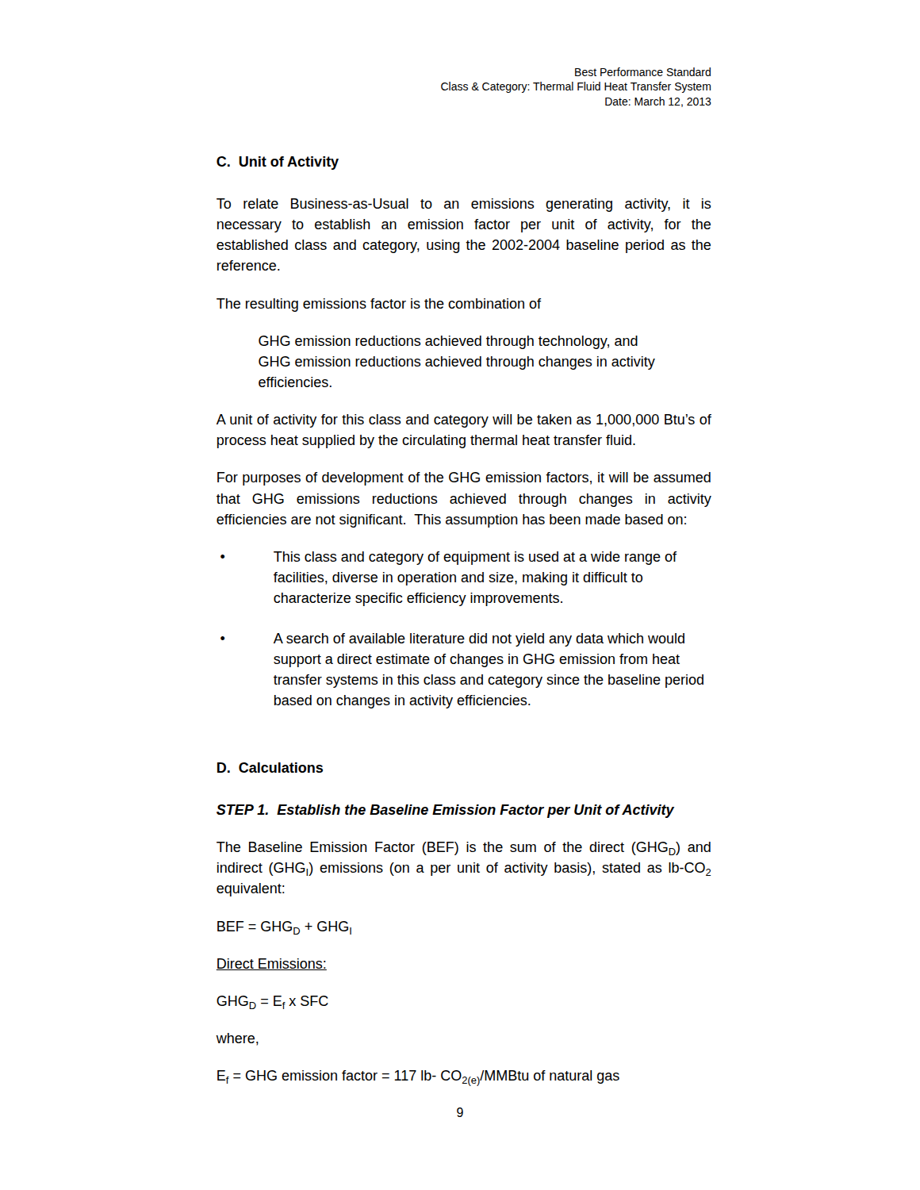Best Performance Standard
Class & Category: Thermal Fluid Heat Transfer System
Date: March 12, 2013
C. Unit of Activity
To relate Business-as-Usual to an emissions generating activity, it is necessary to establish an emission factor per unit of activity, for the established class and category, using the 2002-2004 baseline period as the reference.
The resulting emissions factor is the combination of
GHG emission reductions achieved through technology, and
GHG emission reductions achieved through changes in activity efficiencies.
A unit of activity for this class and category will be taken as 1,000,000 Btu’s of process heat supplied by the circulating thermal heat transfer fluid.
For purposes of development of the GHG emission factors, it will be assumed that GHG emissions reductions achieved through changes in activity efficiencies are not significant. This assumption has been made based on:
This class and category of equipment is used at a wide range of facilities, diverse in operation and size, making it difficult to characterize specific efficiency improvements.
A search of available literature did not yield any data which would support a direct estimate of changes in GHG emission from heat transfer systems in this class and category since the baseline period based on changes in activity efficiencies.
D. Calculations
STEP 1. Establish the Baseline Emission Factor per Unit of Activity
The Baseline Emission Factor (BEF) is the sum of the direct (GHGD) and indirect (GHGI) emissions (on a per unit of activity basis), stated as lb-CO2 equivalent:
BEF = GHGD + GHGI
Direct Emissions:
GHGD = Ef x SFC
where,
Ef = GHG emission factor = 117 lb- CO2(e)/MMBtu of natural gas
9